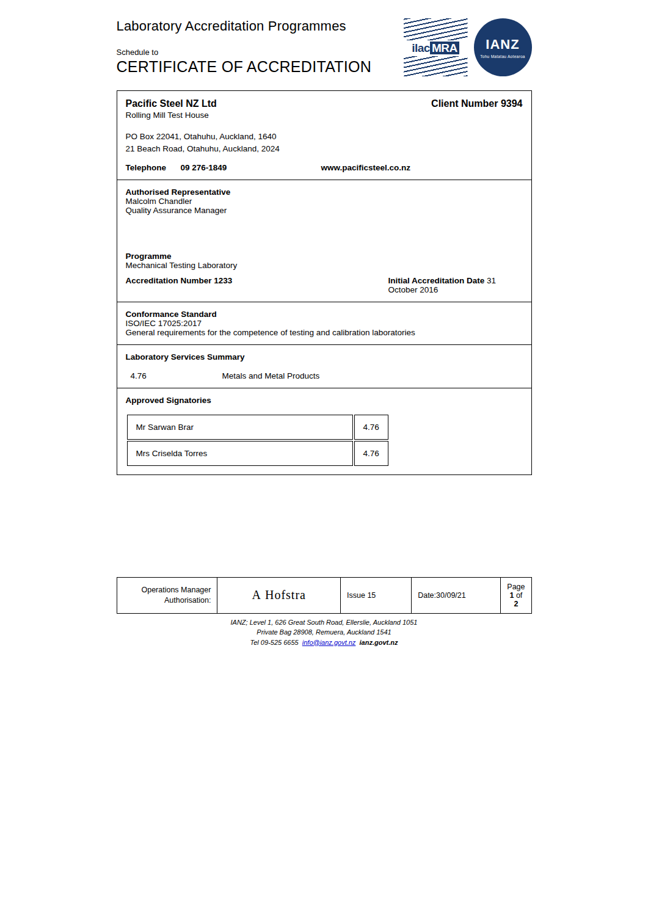ilacMRA
IANZ
Tohu Matatau Aotearoa
Laboratory Accreditation Programmes
Schedule to
CERTIFICATE OF ACCREDITATION
| Pacific Steel NZ Ltd Rolling Mill Test House Client Number 9394 PO Box 22041, Otahuhu, Auckland, 1640 21 Beach Road, Otahuhu, Auckland, 2024 Telephone 09 276-1849 www.pacificsteel.co.nz |
| Authorised Representative Malcolm Chandler Quality Assurance Manager Programme Mechanical Testing Laboratory Accreditation Number 1233 Initial Accreditation Date 31 October 2016 |
| Conformance Standard ISO/IEC 17025:2017 General requirements for the competence of testing and calibration laboratories |
| Laboratory Services Summary 4.76 Metals and Metal Products |
| Approved Signatories / Mr Sarwan Brar / 4.76 / / Mrs Criselda Torres / 4.76 / |
| Operations Manager Authorisation: | A Hofstra | Issue 15 | Date:30/09/21 | Page 1 of 2 |
IANZ; Level 1, 626 Great South Road, Ellerslie, Auckland 1051
Private Bag 28908, Remuera, Auckland 1541
Tel 09-525 6655 info@ianz.govt.nz ianz.govt.nz